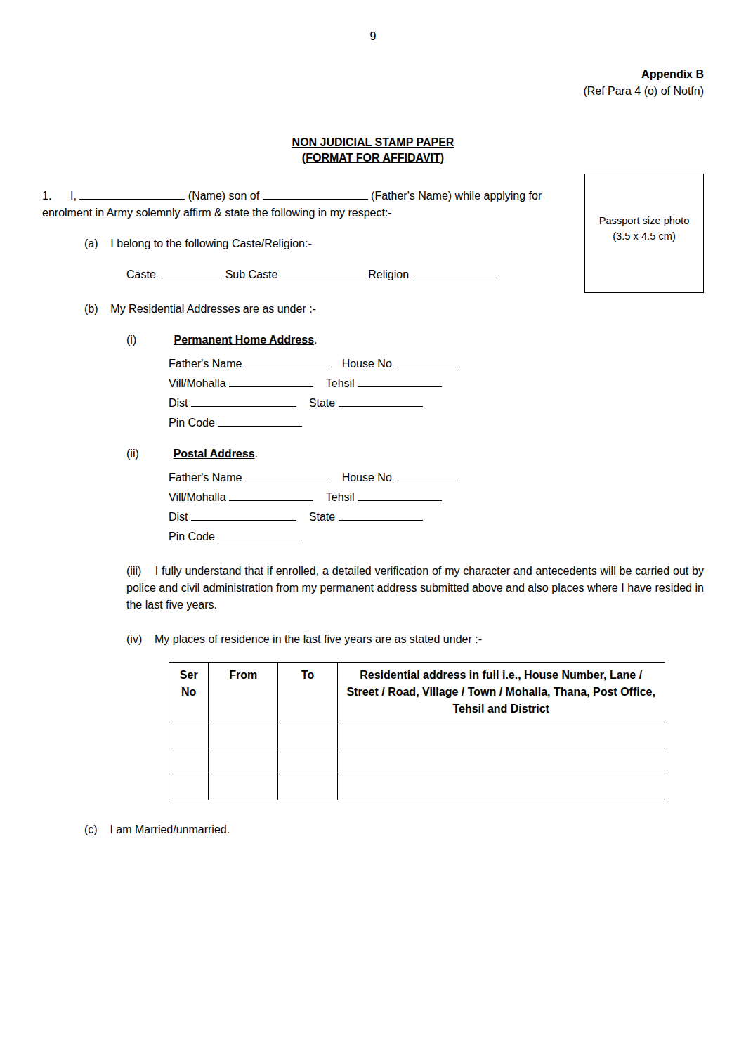9
Appendix B
(Ref Para 4 (o) of Notfn)
NON JUDICIAL STAMP PAPER (FORMAT FOR AFFIDAVIT)
Passport size photo
(3.5 x 4.5 cm)
1. I, (Name) son of (Father's Name) while applying for enrolment in Army solemnly affirm & state the following in my respect:-
(a) I belong to the following Caste/Religion:-
Caste Sub Caste Religion
(b) My Residential Addresses are as under :-
(i) Permanent Home Address.
Father's Name House No
Vill/Mohalla Tehsil
Dist State
Pin Code
(ii) Postal Address.
Father's Name House No
Vill/Mohalla Tehsil
Dist State
Pin Code
(iii) I fully understand that if enrolled, a detailed verification of my character and antecedents will be carried out by police and civil administration from my permanent address submitted above and also places where I have resided in the last five years.
(iv) My places of residence in the last five years are as stated under :-
| Ser No | From | To | Residential address in full i.e., House Number, Lane / Street / Road, Village / Town / Mohalla, Thana, Post Office, Tehsil and District |
| --- | --- | --- | --- |
(c) I am Married/unmarried.